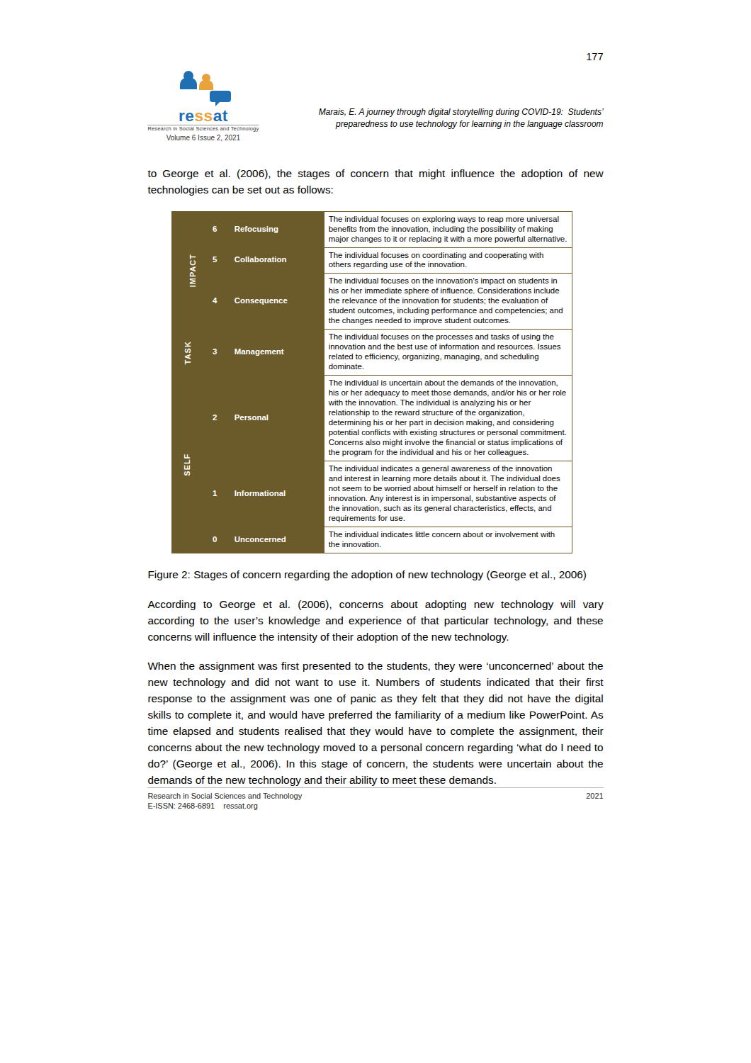177
ressat
Research in Social Sciences and Technology
Volume 6 Issue 2, 2021
Marais, E. A journey through digital storytelling during COVID-19: Students’
preparedness to use technology for learning in the language classroom
to George et al. (2006), the stages of concern that might influence the adoption of new technologies can be set out as follows:
| IMPACT | 6 | Refocusing | The individual focuses on exploring ways to reap more universal benefits from the innovation, including the possibility of making major changes to it or replacing it with a more powerful alternative. |
| 5 | Collaboration | The individual focuses on coordinating and cooperating with others regarding use of the innovation. |
| 4 | Consequence | The individual focuses on the innovation's impact on students in his or her immediate sphere of influence. Considerations include the relevance of the innovation for students; the evaluation of student outcomes, including performance and competencies; and the changes needed to improve student outcomes. |
| TASK | 3 | Management | The individual focuses on the processes and tasks of using the innovation and the best use of information and resources. Issues related to efficiency, organizing, managing, and scheduling dominate. |
| SELF | 2 | Personal | The individual is uncertain about the demands of the innovation, his or her adequacy to meet those demands, and/or his or her role with the innovation. The individual is analyzing his or her relationship to the reward structure of the organization, determining his or her part in decision making, and considering potential conflicts with existing structures or personal commitment. Concerns also might involve the financial or status implications of the program for the individual and his or her colleagues. |
| 1 | Informational | The individual indicates a general awareness of the innovation and interest in learning more details about it. The individual does not seem to be worried about himself or herself in relation to the innovation. Any interest is in impersonal, substantive aspects of the innovation, such as its general characteristics, effects, and requirements for use. |
| 0 | Unconcerned | The individual indicates little concern about or involvement with the innovation. |
Figure 2: Stages of concern regarding the adoption of new technology (George et al., 2006)
According to George et al. (2006), concerns about adopting new technology will vary according to the user’s knowledge and experience of that particular technology, and these concerns will influence the intensity of their adoption of the new technology.
When the assignment was first presented to the students, they were ‘unconcerned’ about the new technology and did not want to use it. Numbers of students indicated that their first response to the assignment was one of panic as they felt that they did not have the digital skills to complete it, and would have preferred the familiarity of a medium like PowerPoint. As time elapsed and students realised that they would have to complete the assignment, their concerns about the new technology moved to a personal concern regarding ‘what do I need to do?’ (George et al., 2006). In this stage of concern, the students were uncertain about the demands of the new technology and their ability to meet these demands.
Research in Social Sciences and Technology
E-ISSN: 2468-6891 ressat.org
2021